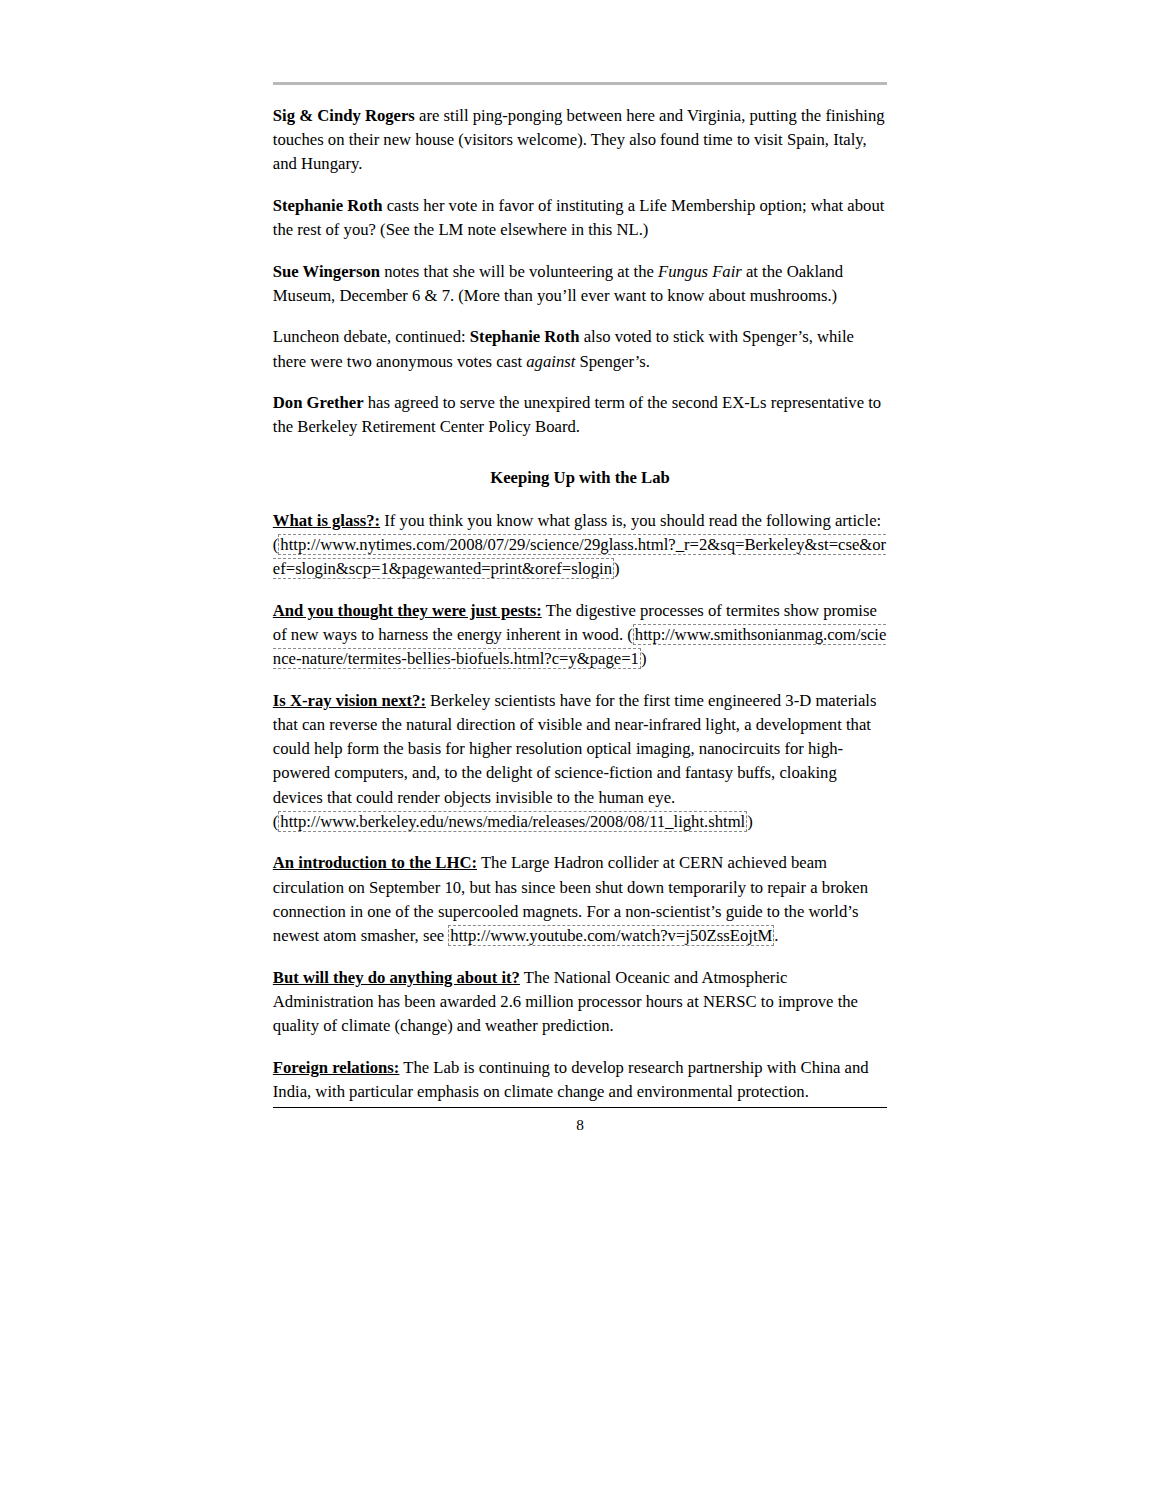Sig & Cindy Rogers are still ping-ponging between here and Virginia, putting the finishing touches on their new house (visitors welcome). They also found time to visit Spain, Italy, and Hungary.
Stephanie Roth casts her vote in favor of instituting a Life Membership option; what about the rest of you? (See the LM note elsewhere in this NL.)
Sue Wingerson notes that she will be volunteering at the Fungus Fair at the Oakland Museum, December 6 & 7. (More than you’ll ever want to know about mushrooms.)
Luncheon debate, continued: Stephanie Roth also voted to stick with Spenger’s, while there were two anonymous votes cast against Spenger’s.
Don Grether has agreed to serve the unexpired term of the second EX-Ls representative to the Berkeley Retirement Center Policy Board.
Keeping Up with the Lab
What is glass?: If you think you know what glass is, you should read the following article: (http://www.nytimes.com/2008/07/29/science/29glass.html?_r=2&sq=Berkeley&st=cse&oref=slogin&scp=1&pagewanted=print&oref=slogin)
And you thought they were just pests: The digestive processes of termites show promise of new ways to harness the energy inherent in wood. (http://www.smithsonianmag.com/science-nature/termites-bellies-biofuels.html?c=y&page=1)
Is X-ray vision next?: Berkeley scientists have for the first time engineered 3-D materials that can reverse the natural direction of visible and near-infrared light, a development that could help form the basis for higher resolution optical imaging, nanocircuits for high-powered computers, and, to the delight of science-fiction and fantasy buffs, cloaking devices that could render objects invisible to the human eye.
(http://www.berkeley.edu/news/media/releases/2008/08/11_light.shtml)
An introduction to the LHC: The Large Hadron collider at CERN achieved beam circulation on September 10, but has since been shut down temporarily to repair a broken connection in one of the supercooled magnets. For a non-scientist’s guide to the world’s newest atom smasher, see http://www.youtube.com/watch?v=j50ZssEojtM.
But will they do anything about it? The National Oceanic and Atmospheric Administration has been awarded 2.6 million processor hours at NERSC to improve the quality of climate (change) and weather prediction.
Foreign relations: The Lab is continuing to develop research partnership with China and India, with particular emphasis on climate change and environmental protection.
8